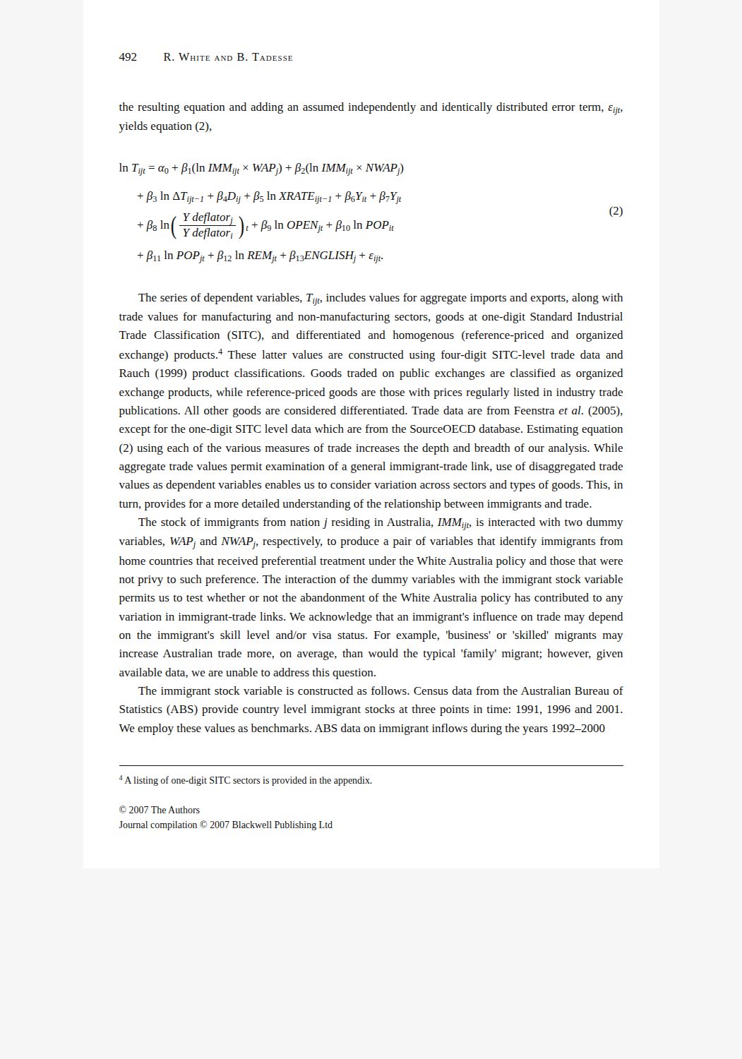492 R. White and B. Tadesse
the resulting equation and adding an assumed independently and identically distributed error term, εijt, yields equation (2),
ln Tijt = α0 + β1(ln IMMijt × WAPj) + β2(ln IMMijt × NWAPj)
+ β3 ln ΔTijt−1 + β4Dij + β5 ln XRATEijt−1 + β6Yit + β7Yjt
+ β8 ln(Y deflatorj Y deflatori)t + β9 ln OPENjt + β10 ln POPit
+ β11 ln POPjt + β12 ln REMjt + β13ENGLISHj + εijt.
(2)
The series of dependent variables, Tijt, includes values for aggregate imports and exports, along with trade values for manufacturing and non-manufacturing sectors, goods at one-digit Standard Industrial Trade Classification (SITC), and differentiated and homogenous (reference-priced and organized exchange) products.4 These latter values are constructed using four-digit SITC-level trade data and Rauch (1999) product classifications. Goods traded on public exchanges are classified as organized exchange products, while reference-priced goods are those with prices regularly listed in industry trade publications. All other goods are considered differentiated. Trade data are from Feenstra et al. (2005), except for the one-digit SITC level data which are from the SourceOECD database. Estimating equation (2) using each of the various measures of trade increases the depth and breadth of our analysis. While aggregate trade values permit examination of a general immigrant-trade link, use of disaggregated trade values as dependent variables enables us to consider variation across sectors and types of goods. This, in turn, provides for a more detailed understanding of the relationship between immigrants and trade.
The stock of immigrants from nation j residing in Australia, IMMijt, is interacted with two dummy variables, WAPj and NWAPj, respectively, to produce a pair of variables that identify immigrants from home countries that received preferential treatment under the White Australia policy and those that were not privy to such preference. The interaction of the dummy variables with the immigrant stock variable permits us to test whether or not the abandonment of the White Australia policy has contributed to any variation in immigrant-trade links. We acknowledge that an immigrant's influence on trade may depend on the immigrant's skill level and/or visa status. For example, 'business' or 'skilled' migrants may increase Australian trade more, on average, than would the typical 'family' migrant; however, given available data, we are unable to address this question.
The immigrant stock variable is constructed as follows. Census data from the Australian Bureau of Statistics (ABS) provide country level immigrant stocks at three points in time: 1991, 1996 and 2001. We employ these values as benchmarks. ABS data on immigrant inflows during the years 1992–2000
4 A listing of one-digit SITC sectors is provided in the appendix.
© 2007 The Authors
Journal compilation © 2007 Blackwell Publishing Ltd